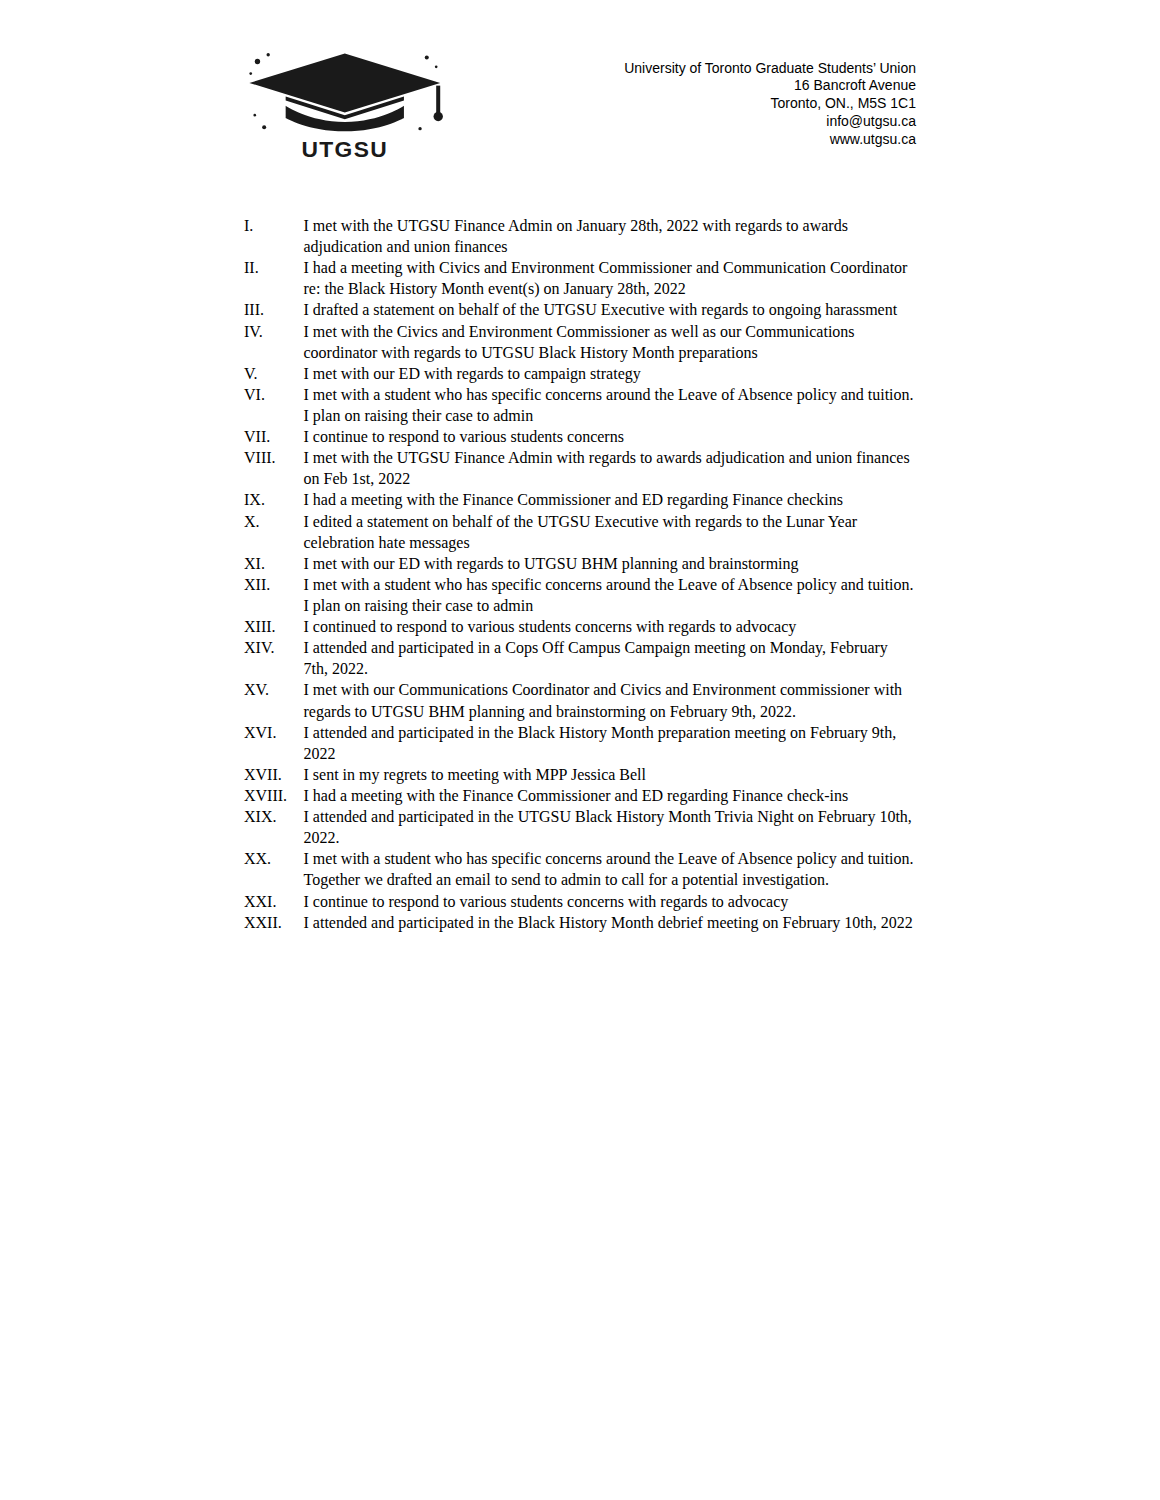UTGSU
University of Toronto Graduate Students’ Union
16 Bancroft Avenue
Toronto, ON., M5S 1C1
info@utgsu.ca
www.utgsu.ca
I. I met with the UTGSU Finance Admin on January 28th, 2022 with regards to awards adjudication and union finances
II. I had a meeting with Civics and Environment Commissioner and Communication Coordinator re: the Black History Month event(s) on January 28th, 2022
III. I drafted a statement on behalf of the UTGSU Executive with regards to ongoing harassment
IV. I met with the Civics and Environment Commissioner as well as our Communications coordinator with regards to UTGSU Black History Month preparations
V. I met with our ED with regards to campaign strategy
VI. I met with a student who has specific concerns around the Leave of Absence policy and tuition. I plan on raising their case to admin
VII. I continue to respond to various students concerns
VIII. I met with the UTGSU Finance Admin with regards to awards adjudication and union finances on Feb 1st, 2022
IX. I had a meeting with the Finance Commissioner and ED regarding Finance checkins
X. I edited a statement on behalf of the UTGSU Executive with regards to the Lunar Year celebration hate messages
XI. I met with our ED with regards to UTGSU BHM planning and brainstorming
XII. I met with a student who has specific concerns around the Leave of Absence policy and tuition. I plan on raising their case to admin
XIII. I continued to respond to various students concerns with regards to advocacy
XIV. I attended and participated in a Cops Off Campus Campaign meeting on Monday, February 7th, 2022.
XV. I met with our Communications Coordinator and Civics and Environment commissioner with regards to UTGSU BHM planning and brainstorming on February 9th, 2022.
XVI. I attended and participated in the Black History Month preparation meeting on February 9th, 2022
XVII. I sent in my regrets to meeting with MPP Jessica Bell
XVIII. I had a meeting with the Finance Commissioner and ED regarding Finance check-ins
XIX. I attended and participated in the UTGSU Black History Month Trivia Night on February 10th, 2022.
XX. I met with a student who has specific concerns around the Leave of Absence policy and tuition. Together we drafted an email to send to admin to call for a potential investigation.
XXI. I continue to respond to various students concerns with regards to advocacy
XXII. I attended and participated in the Black History Month debrief meeting on February 10th, 2022